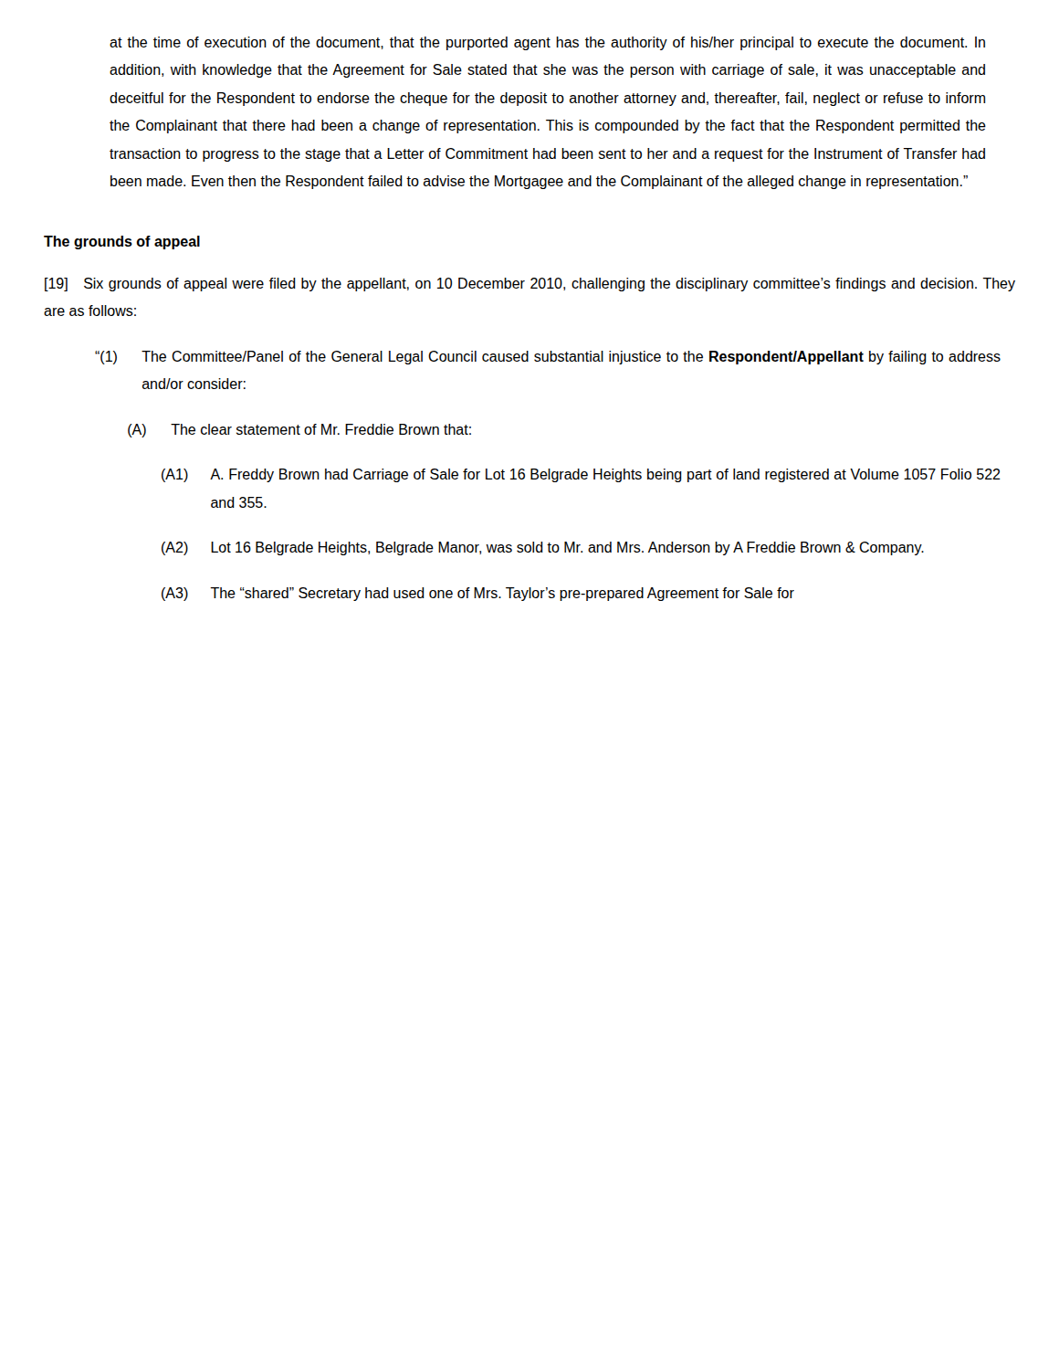at the time of execution of the document, that the purported agent has the authority of his/her principal to execute the document. In addition, with knowledge that the Agreement for Sale stated that she was the person with carriage of sale, it was unacceptable and deceitful for the Respondent to endorse the cheque for the deposit to another attorney and, thereafter, fail, neglect or refuse to inform the Complainant that there had been a change of representation. This is compounded by the fact that the Respondent permitted the transaction to progress to the stage that a Letter of Commitment had been sent to her and a request for the Instrument of Transfer had been made. Even then the Respondent failed to advise the Mortgagee and the Complainant of the alleged change in representation.”
The grounds of appeal
[19] Six grounds of appeal were filed by the appellant, on 10 December 2010, challenging the disciplinary committee’s findings and decision. They are as follows:
“(1)
The Committee/Panel of the General Legal Council caused substantial injustice to the Respondent/Appellant by failing to address and/or consider:
(A)
The clear statement of Mr. Freddie Brown that:
(A1)
A. Freddy Brown had Carriage of Sale for Lot 16 Belgrade Heights being part of land registered at Volume 1057 Folio 522 and 355.
(A2)
Lot 16 Belgrade Heights, Belgrade Manor, was sold to Mr. and Mrs. Anderson by A Freddie Brown & Company.
(A3)
The “shared” Secretary had used one of Mrs. Taylor’s pre-prepared Agreement for Sale for